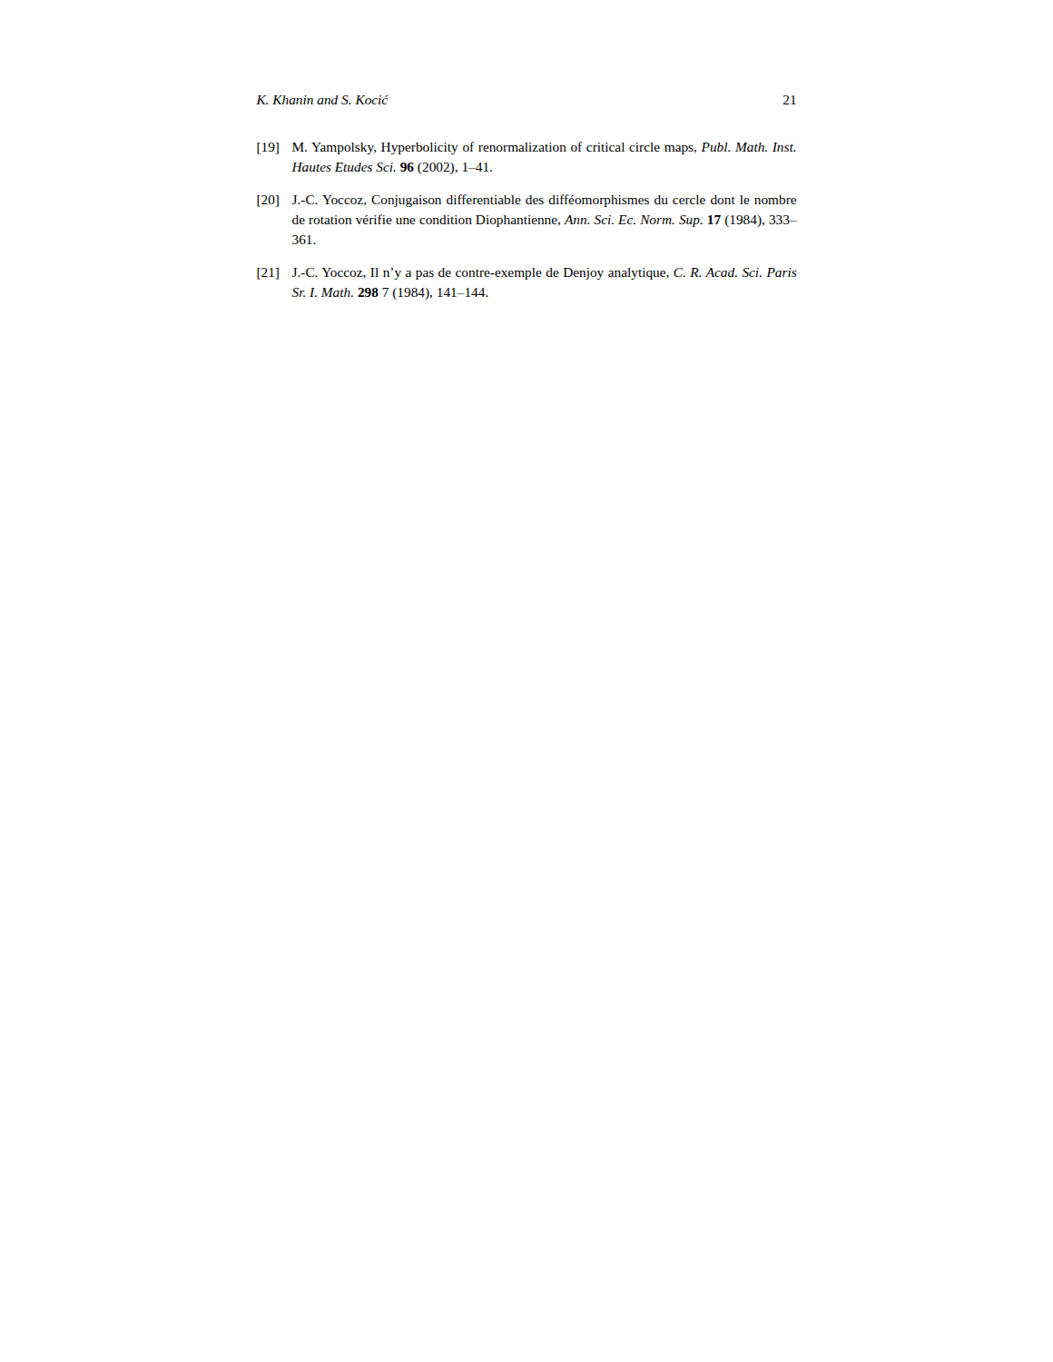K. Khanin and S. Kocić 21
[19] M. Yampolsky, Hyperbolicity of renormalization of critical circle maps, Publ. Math. Inst. Hautes Etudes Sci. 96 (2002), 1–41.
[20] J.-C. Yoccoz, Conjugaison differentiable des difféomorphismes du cercle dont le nombre de rotation vérifie une condition Diophantienne, Ann. Sci. Ec. Norm. Sup. 17 (1984), 333–361.
[21] J.-C. Yoccoz, Il n’y a pas de contre-exemple de Denjoy analytique, C. R. Acad. Sci. Paris Sr. I. Math. 298 7 (1984), 141–144.